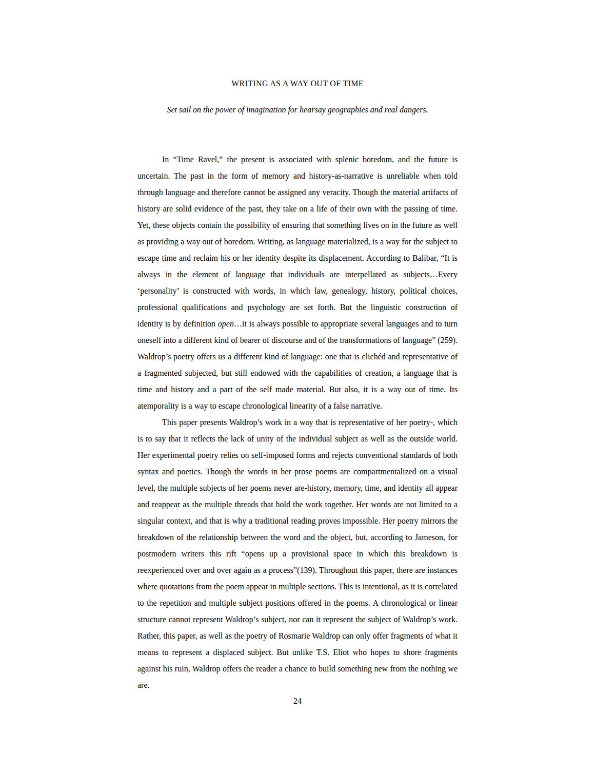Writing as a Way Out of Time
Set sail on the power of imagination for hearsay geographies and real dangers.
In “Time Ravel,” the present is associated with splenic boredom, and the future is uncertain. The past in the form of memory and history-as-narrative is unreliable when told through language and therefore cannot be assigned any veracity. Though the material artifacts of history are solid evidence of the past, they take on a life of their own with the passing of time. Yet, these objects contain the possibility of ensuring that something lives on in the future as well as providing a way out of boredom. Writing, as language materialized, is a way for the subject to escape time and reclaim his or her identity despite its displacement. According to Balibar, “It is always in the element of language that individuals are interpellated as subjects…Every ‘personality’ is constructed with words, in which law, genealogy, history, political choices, professional qualifications and psychology are set forth. But the linguistic construction of identity is by definition open…it is always possible to appropriate several languages and to turn oneself into a different kind of bearer of discourse and of the transformations of language” (259). Waldrop’s poetry offers us a different kind of language: one that is clichéd and representative of a fragmented subjected, but still endowed with the capabilities of creation, a language that is time and history and a part of the self made material. But also, it is a way out of time. Its atemporality is a way to escape chronological linearity of a false narrative.
This paper presents Waldrop’s work in a way that is representative of her poetry-, which is to say that it reflects the lack of unity of the individual subject as well as the outside world. Her experimental poetry relies on self-imposed forms and rejects conventional standards of both syntax and poetics. Though the words in her prose poems are compartmentalized on a visual level, the multiple subjects of her poems never are-history, memory, time, and identity all appear and reappear as the multiple threads that hold the work together. Her words are not limited to a singular context, and that is why a traditional reading proves impossible. Her poetry mirrors the breakdown of the relationship between the word and the object, but, according to Jameson, for postmodern writers this rift “opens up a provisional space in which this breakdown is reexperienced over and over again as a process”(139). Throughout this paper, there are instances where quotations from the poem appear in multiple sections. This is intentional, as it is correlated to the repetition and multiple subject positions offered in the poems. A chronological or linear structure cannot represent Waldrop’s subject, nor can it represent the subject of Waldrop’s work. Rather, this paper, as well as the poetry of Rosmarie Waldrop can only offer fragments of what it means to represent a displaced subject. But unlike T.S. Eliot who hopes to shore fragments against his ruin, Waldrop offers the reader a chance to build something new from the nothing we are.
24